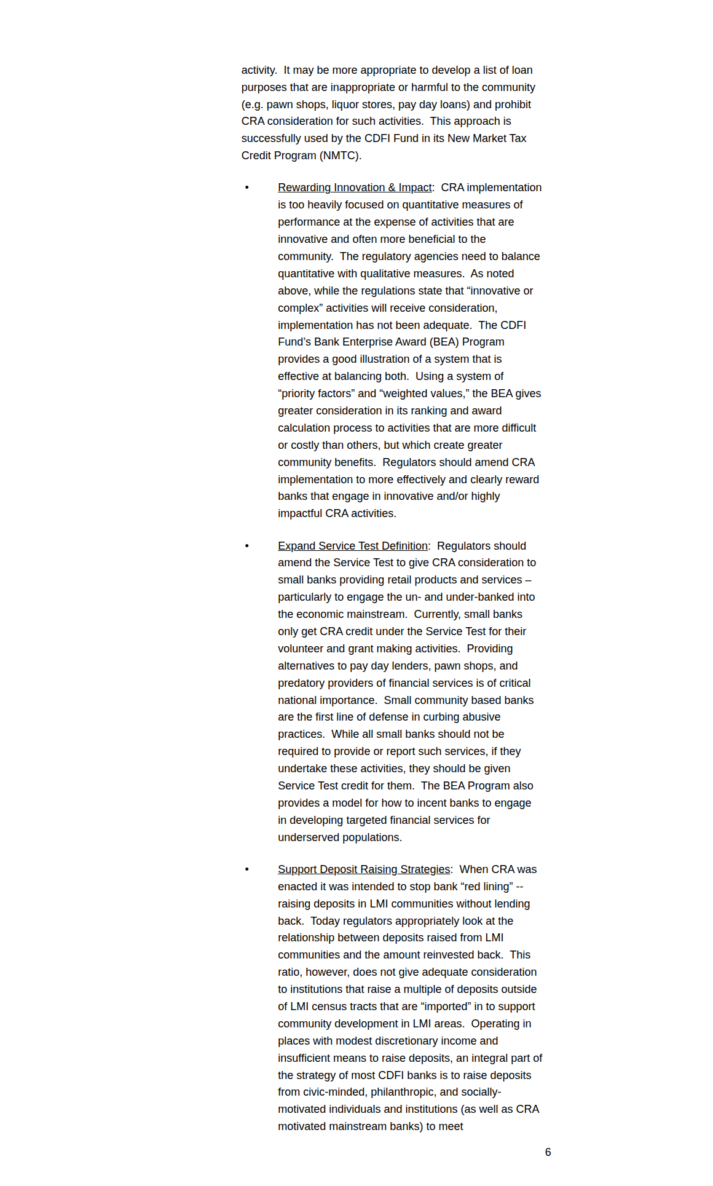activity. It may be more appropriate to develop a list of loan purposes that are inappropriate or harmful to the community (e.g. pawn shops, liquor stores, pay day loans) and prohibit CRA consideration for such activities. This approach is successfully used by the CDFI Fund in its New Market Tax Credit Program (NMTC).
Rewarding Innovation & Impact: CRA implementation is too heavily focused on quantitative measures of performance at the expense of activities that are innovative and often more beneficial to the community. The regulatory agencies need to balance quantitative with qualitative measures. As noted above, while the regulations state that “innovative or complex” activities will receive consideration, implementation has not been adequate. The CDFI Fund’s Bank Enterprise Award (BEA) Program provides a good illustration of a system that is effective at balancing both. Using a system of “priority factors” and “weighted values,” the BEA gives greater consideration in its ranking and award calculation process to activities that are more difficult or costly than others, but which create greater community benefits. Regulators should amend CRA implementation to more effectively and clearly reward banks that engage in innovative and/or highly impactful CRA activities.
Expand Service Test Definition: Regulators should amend the Service Test to give CRA consideration to small banks providing retail products and services – particularly to engage the un- and under-banked into the economic mainstream. Currently, small banks only get CRA credit under the Service Test for their volunteer and grant making activities. Providing alternatives to pay day lenders, pawn shops, and predatory providers of financial services is of critical national importance. Small community based banks are the first line of defense in curbing abusive practices. While all small banks should not be required to provide or report such services, if they undertake these activities, they should be given Service Test credit for them. The BEA Program also provides a model for how to incent banks to engage in developing targeted financial services for underserved populations.
Support Deposit Raising Strategies: When CRA was enacted it was intended to stop bank “red lining” -- raising deposits in LMI communities without lending back. Today regulators appropriately look at the relationship between deposits raised from LMI communities and the amount reinvested back. This ratio, however, does not give adequate consideration to institutions that raise a multiple of deposits outside of LMI census tracts that are “imported” in to support community development in LMI areas. Operating in places with modest discretionary income and insufficient means to raise deposits, an integral part of the strategy of most CDFI banks is to raise deposits from civic-minded, philanthropic, and socially-motivated individuals and institutions (as well as CRA motivated mainstream banks) to meet
6